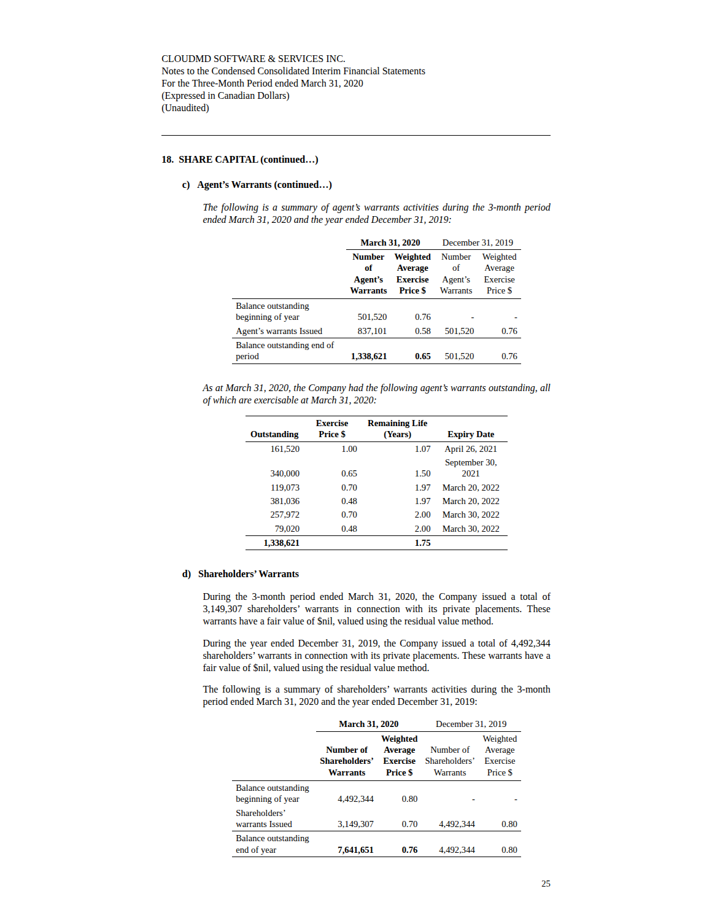CLOUDMD SOFTWARE & SERVICES INC.
Notes to the Condensed Consolidated Interim Financial Statements
For the Three-Month Period ended March 31, 2020
(Expressed in Canadian Dollars)
(Unaudited)
18. SHARE CAPITAL (continued…)
c) Agent’s Warrants (continued…)
The following is a summary of agent’s warrants activities during the 3-month period ended March 31, 2020 and the year ended December 31, 2019:
| | March 31, 2020 | December 31, 2019 |
| --- | --- | --- |
| | Number of Agent’s Warrants | Weighted Average Exercise Price $ | Number of Agent’s Warrants | Weighted Average Exercise Price $ |
| Balance outstanding beginning of year | 501,520 | 0.76 | - | - |
| Agent’s warrants Issued | 837,101 | 0.58 | 501,520 | 0.76 |
| Balance outstanding end of period | 1,338,621 | 0.65 | 501,520 | 0.76 |
As at March 31, 2020, the Company had the following agent’s warrants outstanding, all of which are exercisable at March 31, 2020:
| Outstanding | Exercise Price $ | Remaining Life (Years) | Expiry Date |
| --- | --- | --- | --- |
| 161,520 | 1.00 | 1.07 | April 26, 2021 |
| 340,000 | 0.65 | 1.50 | September 30, 2021 |
| 119,073 | 0.70 | 1.97 | March 20, 2022 |
| 381,036 | 0.48 | 1.97 | March 20, 2022 |
| 257,972 | 0.70 | 2.00 | March 30, 2022 |
| 79,020 | 0.48 | 2.00 | March 30, 2022 |
| 1,338,621 | | 1.75 | |
d) Shareholders’ Warrants
During the 3-month period ended March 31, 2020, the Company issued a total of 3,149,307 shareholders’ warrants in connection with its private placements. These warrants have a fair value of $nil, valued using the residual value method.
During the year ended December 31, 2019, the Company issued a total of 4,492,344 shareholders’ warrants in connection with its private placements. These warrants have a fair value of $nil, valued using the residual value method.
The following is a summary of shareholders’ warrants activities during the 3-month period ended March 31, 2020 and the year ended December 31, 2019:
| | March 31, 2020 | December 31, 2019 |
| --- | --- | --- |
| | Number of Shareholders’ Warrants | Weighted Average Exercise Price $ | Number of Shareholders’ Warrants | Weighted Average Exercise Price $ |
| Balance outstanding beginning of year | 4,492,344 | 0.80 | - | - |
| Shareholders’ warrants Issued | 3,149,307 | 0.70 | 4,492,344 | 0.80 |
| Balance outstanding end of year | 7,641,651 | 0.76 | 4,492,344 | 0.80 |
25